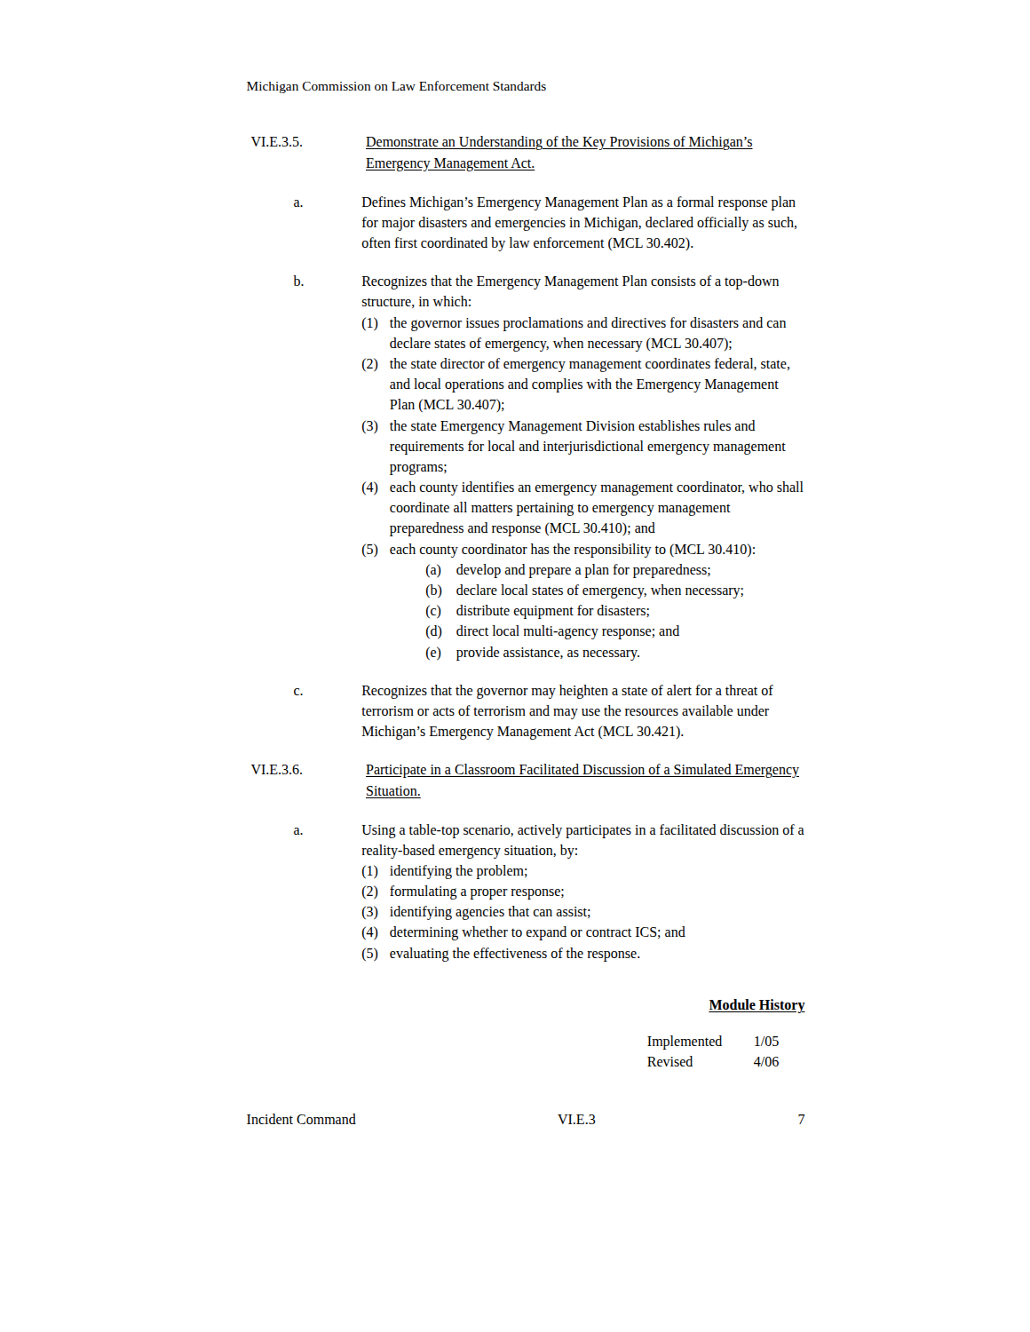Michigan Commission on Law Enforcement Standards
VI.E.3.5.
Demonstrate an Understanding of the Key Provisions of Michigan’s Emergency Management Act.
a.
Defines Michigan’s Emergency Management Plan as a formal response plan for major disasters and emergencies in Michigan, declared officially as such, often first coordinated by law enforcement (MCL 30.402).
b.
Recognizes that the Emergency Management Plan consists of a top-down structure, in which:
(1) the governor issues proclamations and directives for disasters and can declare states of emergency, when necessary (MCL 30.407);
(2) the state director of emergency management coordinates federal, state, and local operations and complies with the Emergency Management Plan (MCL 30.407);
(3) the state Emergency Management Division establishes rules and requirements for local and interjurisdictional emergency management programs;
(4) each county identifies an emergency management coordinator, who shall coordinate all matters pertaining to emergency management preparedness and response (MCL 30.410); and
(5) each county coordinator has the responsibility to (MCL 30.410):
(a) develop and prepare a plan for preparedness;
(b) declare local states of emergency, when necessary;
(c) distribute equipment for disasters;
(d) direct local multi-agency response; and
(e) provide assistance, as necessary.
c.
Recognizes that the governor may heighten a state of alert for a threat of terrorism or acts of terrorism and may use the resources available under Michigan’s Emergency Management Act (MCL 30.421).
VI.E.3.6.
Participate in a Classroom Facilitated Discussion of a Simulated Emergency Situation.
a.
Using a table-top scenario, actively participates in a facilitated discussion of a reality-based emergency situation, by:
(1) identifying the problem;
(2) formulating a proper response;
(3) identifying agencies that can assist;
(4) determining whether to expand or contract ICS; and
(5) evaluating the effectiveness of the response.
Module History
Implemented 1/05
Revised 4/06
Incident Command
VI.E.3
7